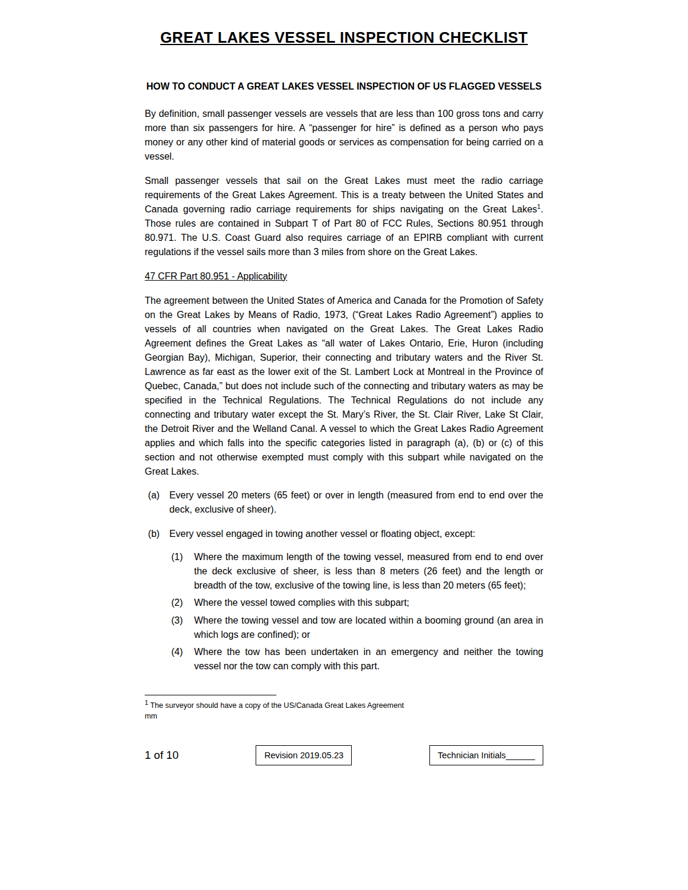GREAT LAKES VESSEL INSPECTION CHECKLIST
HOW TO CONDUCT A GREAT LAKES VESSEL INSPECTION OF US FLAGGED VESSELS
By definition, small passenger vessels are vessels that are less than 100 gross tons and carry more than six passengers for hire. A “passenger for hire” is defined as a person who pays money or any other kind of material goods or services as compensation for being carried on a vessel.
Small passenger vessels that sail on the Great Lakes must meet the radio carriage requirements of the Great Lakes Agreement. This is a treaty between the United States and Canada governing radio carriage requirements for ships navigating on the Great Lakes1. Those rules are contained in Subpart T of Part 80 of FCC Rules, Sections 80.951 through 80.971. The U.S. Coast Guard also requires carriage of an EPIRB compliant with current regulations if the vessel sails more than 3 miles from shore on the Great Lakes.
47 CFR Part 80.951 - Applicability
The agreement between the United States of America and Canada for the Promotion of Safety on the Great Lakes by Means of Radio, 1973, (“Great Lakes Radio Agreement”) applies to vessels of all countries when navigated on the Great Lakes. The Great Lakes Radio Agreement defines the Great Lakes as “all water of Lakes Ontario, Erie, Huron (including Georgian Bay), Michigan, Superior, their connecting and tributary waters and the River St. Lawrence as far east as the lower exit of the St. Lambert Lock at Montreal in the Province of Quebec, Canada,” but does not include such of the connecting and tributary waters as may be specified in the Technical Regulations. The Technical Regulations do not include any connecting and tributary water except the St. Mary’s River, the St. Clair River, Lake St Clair, the Detroit River and the Welland Canal. A vessel to which the Great Lakes Radio Agreement applies and which falls into the specific categories listed in paragraph (a), (b) or (c) of this section and not otherwise exempted must comply with this subpart while navigated on the Great Lakes.
Every vessel 20 meters (65 feet) or over in length (measured from end to end over the deck, exclusive of sheer).
Every vessel engaged in towing another vessel or floating object, except:
Where the maximum length of the towing vessel, measured from end to end over the deck exclusive of sheer, is less than 8 meters (26 feet) and the length or breadth of the tow, exclusive of the towing line, is less than 20 meters (65 feet);
Where the vessel towed complies with this subpart;
Where the towing vessel and tow are located within a booming ground (an area in which logs are confined); or
Where the tow has been undertaken in an emergency and neither the towing vessel nor the tow can comply with this part.
1 The surveyor should have a copy of the US/Canada Great Lakes Agreement
mm
1 of 10
Revision 2019.05.23
Technician Initials______